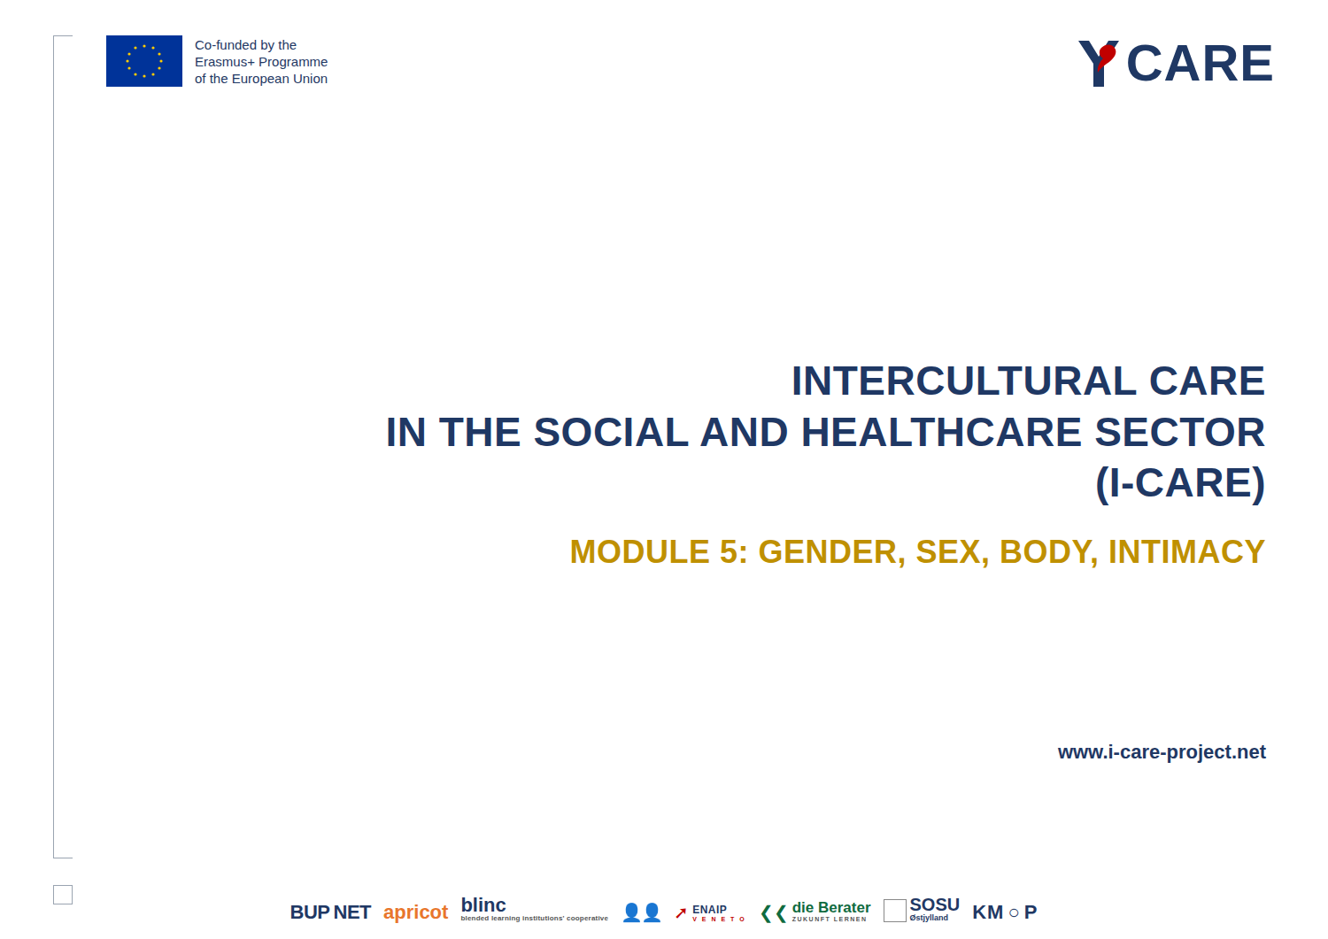Co-funded by the
Erasmus+ Programme
of the European Union
CARE
INTERCULTURAL CARE
IN THE SOCIAL AND HEALTHCARE SECTOR
(I-CARE)
MODULE 5: GENDER, SEX, BODY, INTIMACY
www.i-care-project.net
BUP NET apricot blinc blended learning institutions' cooperative 👤👤 ➚ ENAIP V E N E T O ❮❮ die Berater ZUKUNFT LERNEN SOSU Østjylland KM○P